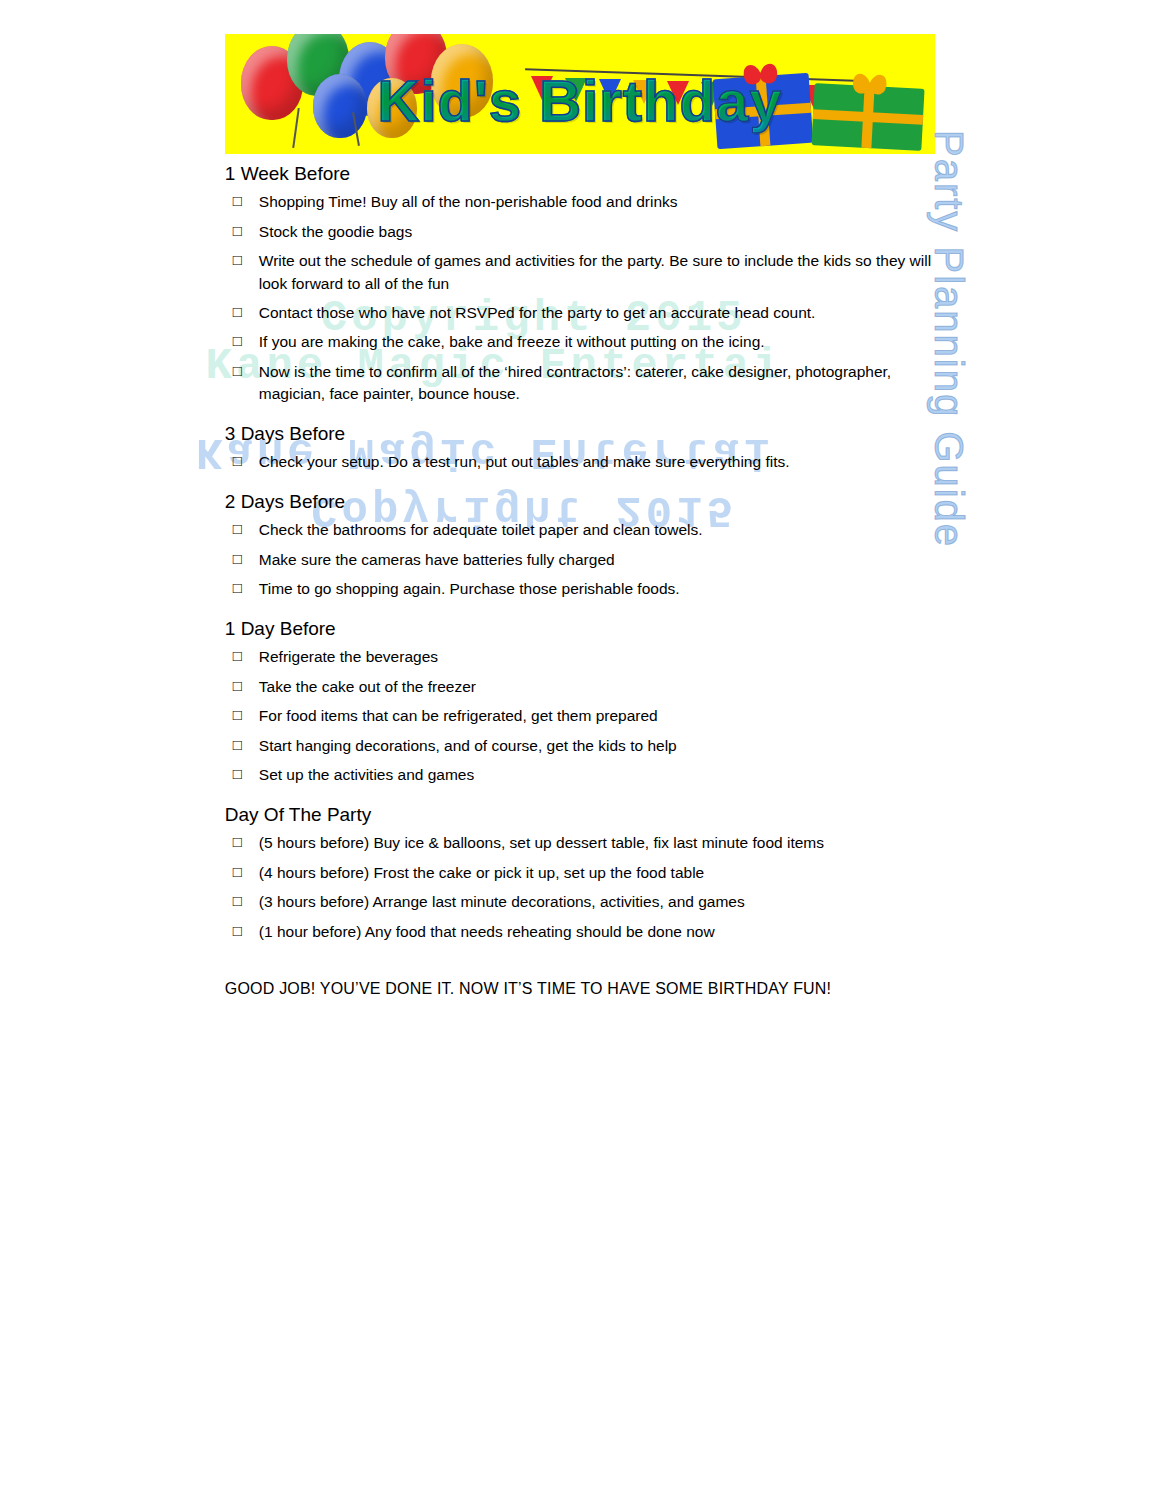Kid's Birthday
Copyright 2015
Kane Magic Entertai
Kane Magic Entertai
Copyright 2015
Party Planning Guide
1 Week Before
Shopping Time! Buy all of the non-perishable food and drinks
Stock the goodie bags
Write out the schedule of games and activities for the party. Be sure to include the kids so they will look forward to all of the fun
Contact those who have not RSVPed for the party to get an accurate head count.
If you are making the cake, bake and freeze it without putting on the icing.
Now is the time to confirm all of the ‘hired contractors’: caterer, cake designer, photographer, magician, face painter, bounce house.
3 Days Before
Check your setup. Do a test run, put out tables and make sure everything fits.
2 Days Before
Check the bathrooms for adequate toilet paper and clean towels.
Make sure the cameras have batteries fully charged
Time to go shopping again. Purchase those perishable foods.
1 Day Before
Refrigerate the beverages
Take the cake out of the freezer
For food items that can be refrigerated, get them prepared
Start hanging decorations, and of course, get the kids to help
Set up the activities and games
Day Of The Party
(5 hours before) Buy ice & balloons, set up dessert table, fix last minute food items
(4 hours before) Frost the cake or pick it up, set up the food table
(3 hours before) Arrange last minute decorations, activities, and games
(1 hour before) Any food that needs reheating should be done now
GOOD JOB! YOU’VE DONE IT. NOW IT’S TIME TO HAVE SOME BIRTHDAY FUN!